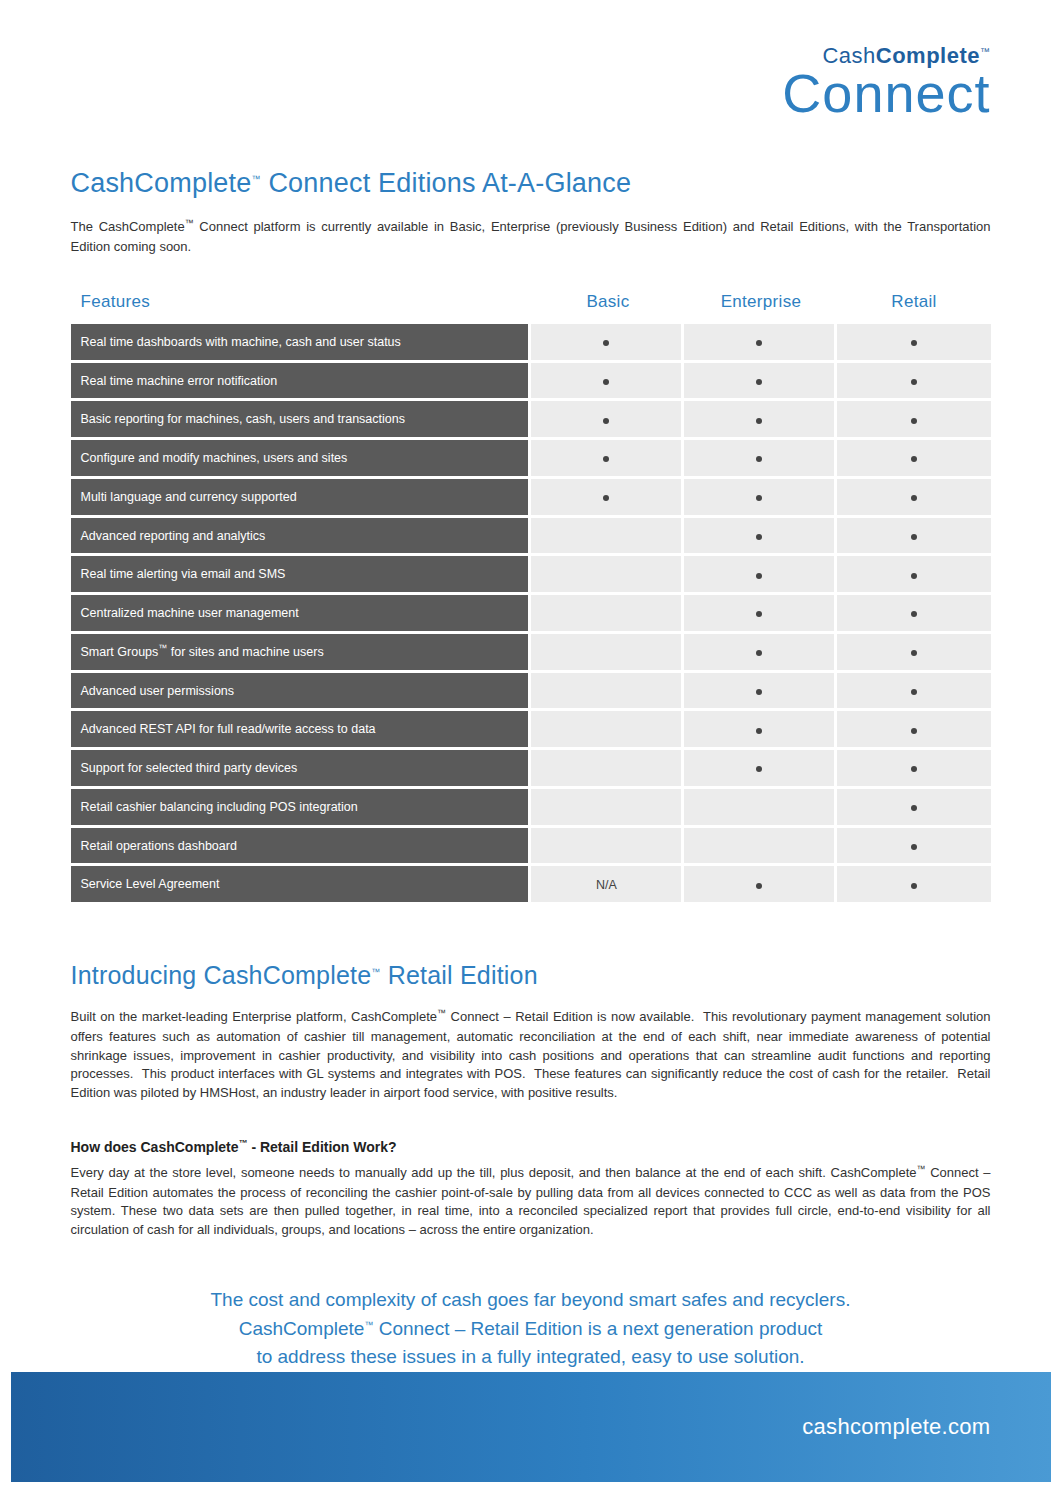Cash Complete™
Connect
CashComplete™ Connect Editions At-A-Glance
The CashComplete™ Connect platform is currently available in Basic, Enterprise (previously Business Edition) and Retail Editions, with the Transportation Edition coming soon.
| Features | Basic | Enterprise | Retail |
| --- | --- | --- | --- |
| Real time dashboards with machine, cash and user status | | | |
| Real time machine error notification | | | |
| Basic reporting for machines, cash, users and transactions | | | |
| Configure and modify machines, users and sites | | | |
| Multi language and currency supported | | | |
| Advanced reporting and analytics | | | |
| Real time alerting via email and SMS | | | |
| Centralized machine user management | | | |
| Smart Groups ™ for sites and machine users | | | |
| Advanced user permissions | | | |
| Advanced REST API for full read/write access to data | | | |
| Support for selected third party devices | | | |
| Retail cashier balancing including POS integration | | | |
| Retail operations dashboard | | | |
| Service Level Agreement | N/A | | |
Introducing CashComplete™ Retail Edition
Built on the market-leading Enterprise platform, CashComplete™ Connect – Retail Edition is now available. This revolutionary payment management solution offers features such as automation of cashier till management, automatic reconciliation at the end of each shift, near immediate awareness of potential shrinkage issues, improvement in cashier productivity, and visibility into cash positions and operations that can streamline audit functions and reporting processes. This product interfaces with GL systems and integrates with POS. These features can significantly reduce the cost of cash for the retailer. Retail Edition was piloted by HMSHost, an industry leader in airport food service, with positive results.
How does CashComplete™ - Retail Edition Work?
Every day at the store level, someone needs to manually add up the till, plus deposit, and then balance at the end of each shift. CashComplete™ Connect – Retail Edition automates the process of reconciling the cashier point-of-sale by pulling data from all devices connected to CCC as well as data from the POS system. These two data sets are then pulled together, in real time, into a reconciled specialized report that provides full circle, end-to-end visibility for all circulation of cash for all individuals, groups, and locations – across the entire organization.
The cost and complexity of cash goes far beyond smart safes and recyclers.
CashComplete™ Connect – Retail Edition is a next generation product
to address these issues in a fully integrated, easy to use solution.
cashcomplete.com